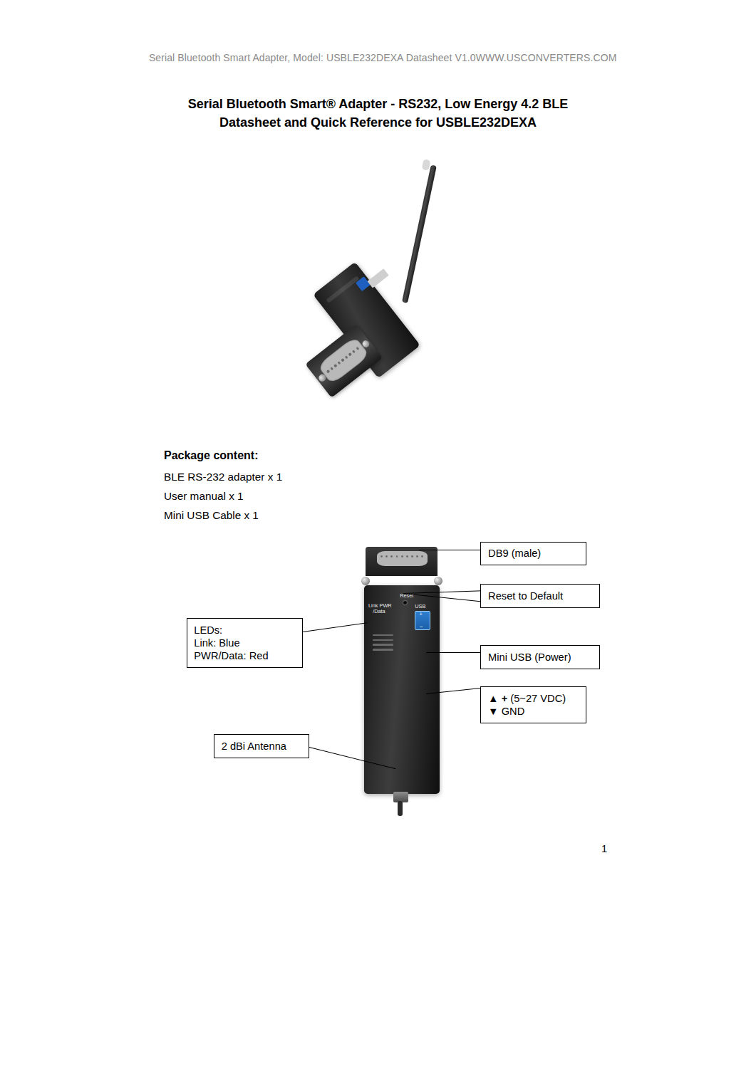Serial Bluetooth Smart Adapter, Model: USBLE232DEXA Datasheet V1.0 WWW.USCONVERTERS.COM
Serial Bluetooth Smart® Adapter - RS232, Low Energy 4.2 BLE Datasheet and Quick Reference for USBLE232DEXA
Package content:
BLE RS-232 adapter x 1
User manual x 1
Mini USB Cable x 1
Reset
Link PWR
/Data
USB
+ −
DB9 (male)
Reset to Default
LEDs:
Link: Blue
PWR/Data: Red
Mini USB (Power)
▲ + (5~27 VDC)
▼ GND
2 dBi Antenna
1